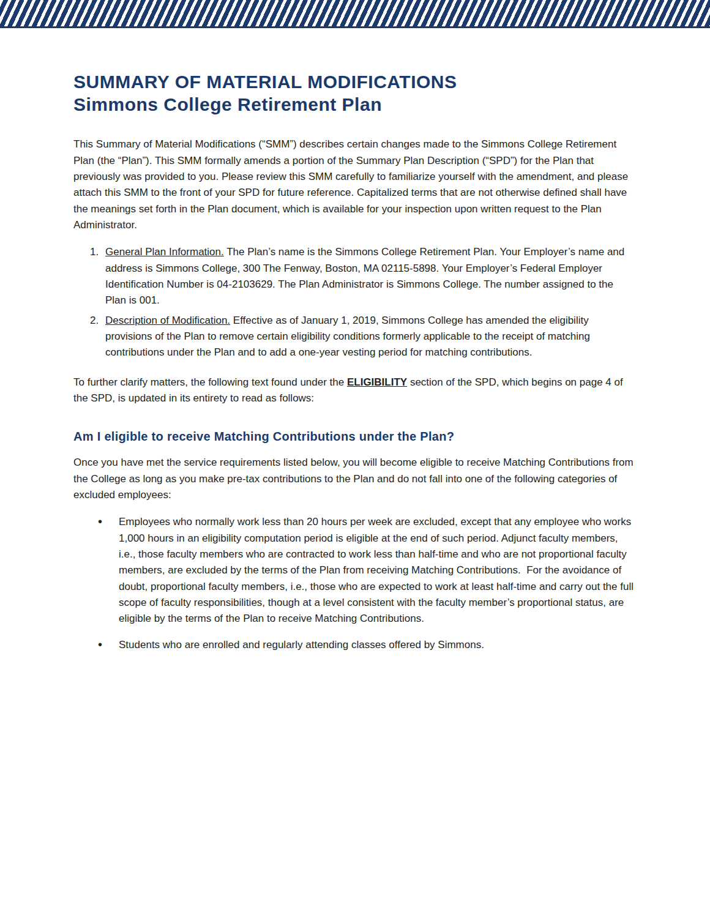SUMMARY OF MATERIAL MODIFICATIONSSimmons College Retirement Plan
This Summary of Material Modifications (“SMM”) describes certain changes made to the Simmons College Retirement Plan (the “Plan”). This SMM formally amends a portion of the Summary Plan Description (“SPD”) for the Plan that previously was provided to you. Please review this SMM carefully to familiarize yourself with the amendment, and please attach this SMM to the front of your SPD for future reference. Capitalized terms that are not otherwise defined shall have the meanings set forth in the Plan document, which is available for your inspection upon written request to the Plan Administrator.
General Plan Information. The Plan’s name is the Simmons College Retirement Plan. Your Employer’s name and address is Simmons College, 300 The Fenway, Boston, MA 02115-5898. Your Employer’s Federal Employer Identification Number is 04-2103629. The Plan Administrator is Simmons College. The number assigned to the Plan is 001.
Description of Modification. Effective as of January 1, 2019, Simmons College has amended the eligibility provisions of the Plan to remove certain eligibility conditions formerly applicable to the receipt of matching contributions under the Plan and to add a one-year vesting period for matching contributions.
To further clarify matters, the following text found under the ELIGIBILITY section of the SPD, which begins on page 4 of the SPD, is updated in its entirety to read as follows:
Am I eligible to receive Matching Contributions under the Plan?
Once you have met the service requirements listed below, you will become eligible to receive Matching Contributions from the College as long as you make pre-tax contributions to the Plan and do not fall into one of the following categories of excluded employees:
Employees who normally work less than 20 hours per week are excluded, except that any employee who works 1,000 hours in an eligibility computation period is eligible at the end of such period. Adjunct faculty members, i.e., those faculty members who are contracted to work less than half-time and who are not proportional faculty members, are excluded by the terms of the Plan from receiving Matching Contributions. For the avoidance of doubt, proportional faculty members, i.e., those who are expected to work at least half-time and carry out the full scope of faculty responsibilities, though at a level consistent with the faculty member’s proportional status, are eligible by the terms of the Plan to receive Matching Contributions.
Students who are enrolled and regularly attending classes offered by Simmons.